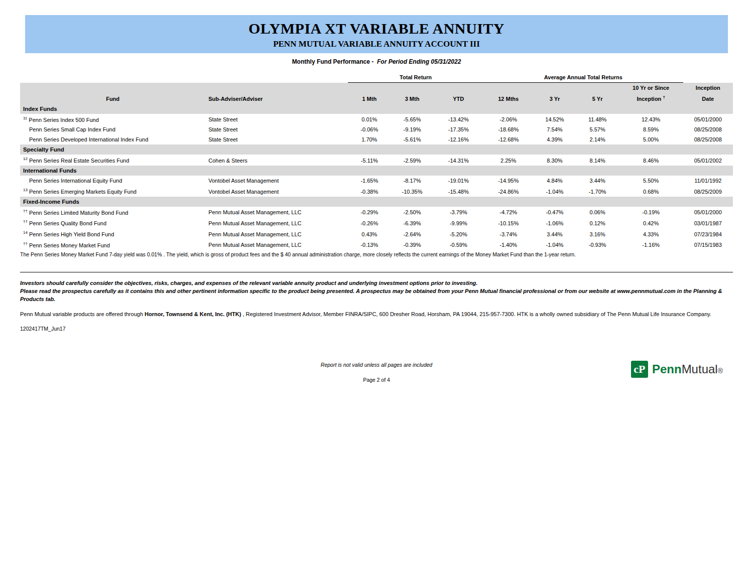OLYMPIA XT VARIABLE ANNUITY
PENN MUTUAL VARIABLE ANNUITY ACCOUNT III
Monthly Fund Performance - For Period Ending 05/31/2022
| | | Total Return | Average Annual Total Returns | |
| | | | | | | | | 10 Yr or Since | Inception |
| Fund | Sub-Adviser/Adviser | 1 Mth | 3 Mth | YTD | 12 Mths | 3 Yr | 5 Yr | Inception † | Date |
| Index Funds |
| 11 Penn Series Index 500 Fund | State Street | 0.01% | -5.65% | -13.42% | -2.06% | 14.52% | 11.48% | 12.43% | 05/01/2000 |
| Penn Series Small Cap Index Fund | State Street | -0.06% | -9.19% | -17.35% | -18.68% | 7.54% | 5.57% | 8.59% | 08/25/2008 |
| Penn Series Developed International Index Fund | State Street | 1.70% | -5.61% | -12.16% | -12.68% | 4.39% | 2.14% | 5.00% | 08/25/2008 |
| Specialty Fund |
| 12 Penn Series Real Estate Securities Fund | Cohen & Steers | -5.11% | -2.59% | -14.31% | 2.25% | 8.30% | 8.14% | 8.46% | 05/01/2002 |
| International Funds |
| Penn Series International Equity Fund | Vontobel Asset Management | -1.65% | -8.17% | -19.01% | -14.95% | 4.84% | 3.44% | 5.50% | 11/01/1992 |
| 13 Penn Series Emerging Markets Equity Fund | Vontobel Asset Management | -0.38% | -10.35% | -15.48% | -24.86% | -1.04% | -1.70% | 0.68% | 08/25/2009 |
| Fixed-Income Funds |
| †† Penn Series Limited Maturity Bond Fund | Penn Mutual Asset Management, LLC | -0.29% | -2.50% | -3.79% | -4.72% | -0.47% | 0.06% | -0.19% | 05/01/2000 |
| †† Penn Series Quality Bond Fund | Penn Mutual Asset Management, LLC | -0.26% | -6.39% | -9.99% | -10.15% | -1.06% | 0.12% | 0.42% | 03/01/1987 |
| 14 Penn Series High Yield Bond Fund | Penn Mutual Asset Management, LLC | 0.43% | -2.64% | -5.20% | -3.74% | 3.44% | 3.16% | 4.33% | 07/23/1984 |
| †† Penn Series Money Market Fund | Penn Mutual Asset Management, LLC | -0.13% | -0.39% | -0.59% | -1.40% | -1.04% | -0.93% | -1.16% | 07/15/1983 |
The Penn Series Money Market Fund 7-day yield was 0.01% . The yield, which is gross of product fees and the $ 40 annual administration charge, more closely reflects the current earnings of the Money Market Fund than the 1-year return.
Investors should carefully consider the objectives, risks, charges, and expenses of the relevant variable annuity product and underlying investment options prior to investing.
Please read the prospectus carefully as it contains this and other pertinent information specific to the product being presented. A prospectus may be obtained from your Penn Mutual financial professional or from our website at www.pennmutual.com in the Planning & Products tab.
Penn Mutual variable products are offered through Hornor, Townsend & Kent, Inc. (HTK) , Registered Investment Advisor, Member FINRA/SIPC, 600 Dresher Road, Horsham, PA 19044, 215-957-7300. HTK is a wholly owned subsidiary of The Penn Mutual Life Insurance Company.
1202417TM_Jun17
Report is not valid unless all pages are included
Page 2 of 4
cP
Penn Mutual®